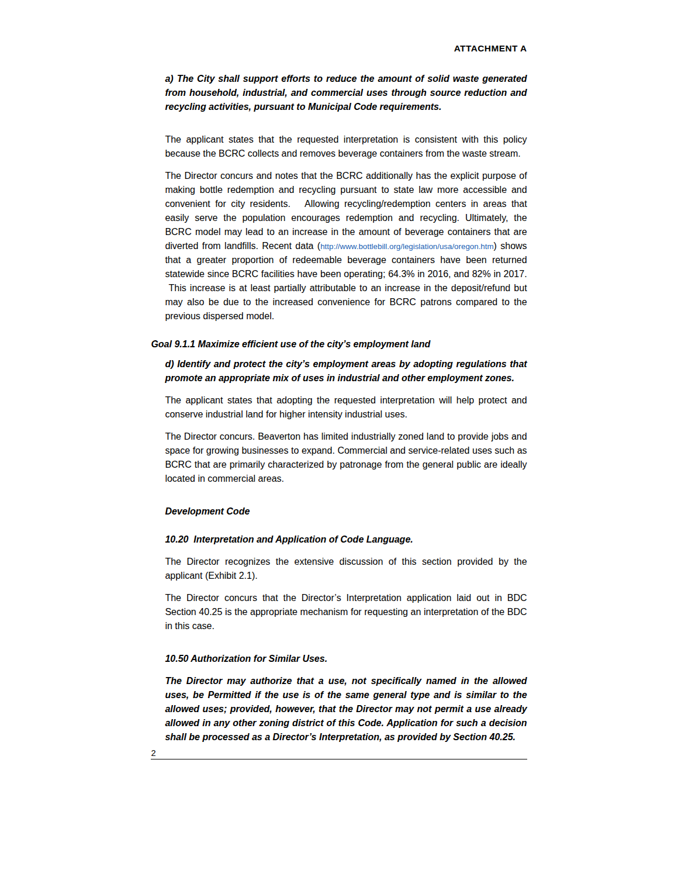ATTACHMENT A
a) The City shall support efforts to reduce the amount of solid waste generated from household, industrial, and commercial uses through source reduction and recycling activities, pursuant to Municipal Code requirements.
The applicant states that the requested interpretation is consistent with this policy because the BCRC collects and removes beverage containers from the waste stream.
The Director concurs and notes that the BCRC additionally has the explicit purpose of making bottle redemption and recycling pursuant to state law more accessible and convenient for city residents. Allowing recycling/redemption centers in areas that easily serve the population encourages redemption and recycling. Ultimately, the BCRC model may lead to an increase in the amount of beverage containers that are diverted from landfills. Recent data (http://www.bottlebill.org/legislation/usa/oregon.htm) shows that a greater proportion of redeemable beverage containers have been returned statewide since BCRC facilities have been operating; 64.3% in 2016, and 82% in 2017. This increase is at least partially attributable to an increase in the deposit/refund but may also be due to the increased convenience for BCRC patrons compared to the previous dispersed model.
Goal 9.1.1 Maximize efficient use of the city’s employment land
d) Identify and protect the city’s employment areas by adopting regulations that promote an appropriate mix of uses in industrial and other employment zones.
The applicant states that adopting the requested interpretation will help protect and conserve industrial land for higher intensity industrial uses.
The Director concurs. Beaverton has limited industrially zoned land to provide jobs and space for growing businesses to expand. Commercial and service-related uses such as BCRC that are primarily characterized by patronage from the general public are ideally located in commercial areas.
Development Code
10.20 Interpretation and Application of Code Language.
The Director recognizes the extensive discussion of this section provided by the applicant (Exhibit 2.1).
The Director concurs that the Director’s Interpretation application laid out in BDC Section 40.25 is the appropriate mechanism for requesting an interpretation of the BDC in this case.
10.50 Authorization for Similar Uses.
The Director may authorize that a use, not specifically named in the allowed uses, be Permitted if the use is of the same general type and is similar to the allowed uses; provided, however, that the Director may not permit a use already allowed in any other zoning district of this Code. Application for such a decision shall be processed as a Director’s Interpretation, as provided by Section 40.25.
2